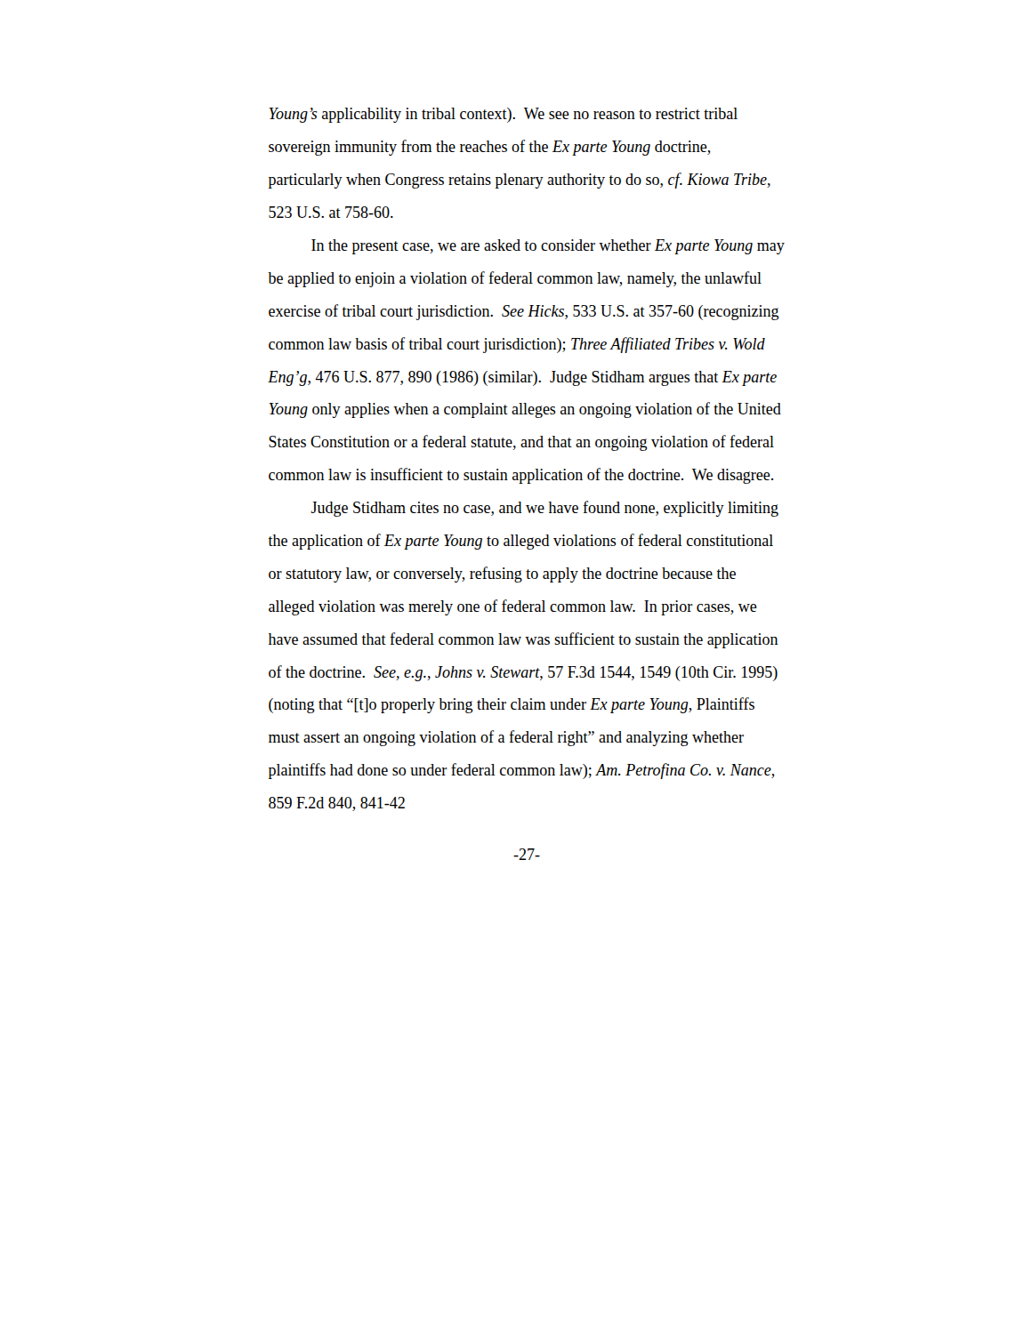Young’s applicability in tribal context). We see no reason to restrict tribal sovereign immunity from the reaches of the Ex parte Young doctrine, particularly when Congress retains plenary authority to do so, cf. Kiowa Tribe, 523 U.S. at 758-60.
In the present case, we are asked to consider whether Ex parte Young may be applied to enjoin a violation of federal common law, namely, the unlawful exercise of tribal court jurisdiction. See Hicks, 533 U.S. at 357-60 (recognizing common law basis of tribal court jurisdiction); Three Affiliated Tribes v. Wold Eng’g, 476 U.S. 877, 890 (1986) (similar). Judge Stidham argues that Ex parte Young only applies when a complaint alleges an ongoing violation of the United States Constitution or a federal statute, and that an ongoing violation of federal common law is insufficient to sustain application of the doctrine. We disagree.
Judge Stidham cites no case, and we have found none, explicitly limiting the application of Ex parte Young to alleged violations of federal constitutional or statutory law, or conversely, refusing to apply the doctrine because the alleged violation was merely one of federal common law. In prior cases, we have assumed that federal common law was sufficient to sustain the application of the doctrine. See, e.g., Johns v. Stewart, 57 F.3d 1544, 1549 (10th Cir. 1995) (noting that “[t]o properly bring their claim under Ex parte Young, Plaintiffs must assert an ongoing violation of a federal right” and analyzing whether plaintiffs had done so under federal common law); Am. Petrofina Co. v. Nance, 859 F.2d 840, 841-42
-27-